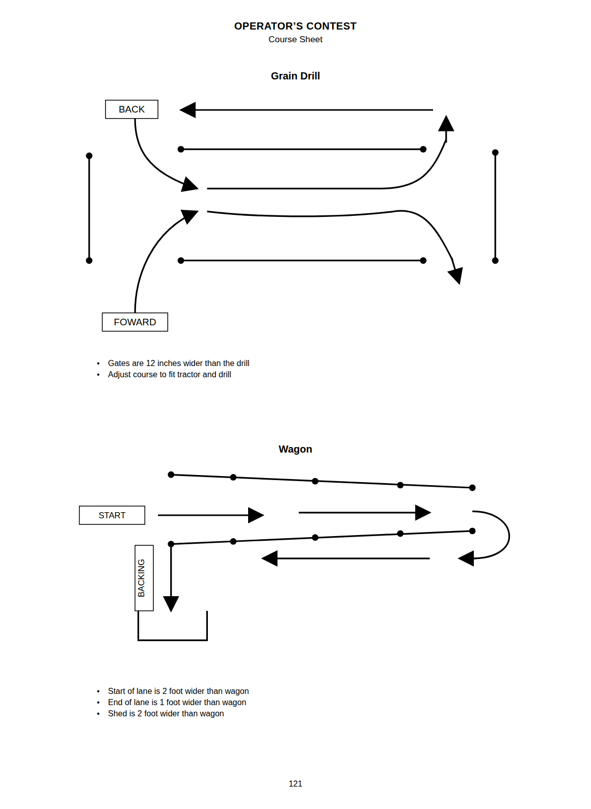OPERATOR’S CONTEST
Course Sheet
Grain Drill
BACK FOWARD
Gates are 12 inches wider than the drill
Adjust course to fit tractor and drill
Wagon
START BACKING
Start of lane is 2 foot wider than wagon
End of lane is 1 foot wider than wagon
Shed is 2 foot wider than wagon
121